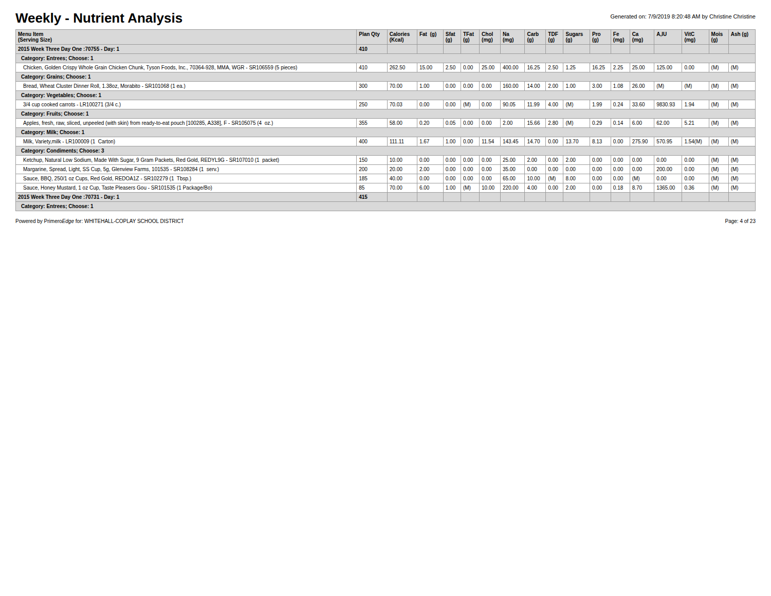Weekly - Nutrient Analysis
Generated on: 7/9/2019 8:20:48 AM by Christine Christine
| Menu Item (Serving Size) | Plan Qty | Calories (Kcal) | Fat (g) | Sfat (g) | TFat (g) | Chol (mg) | Na (mg) | Carb (g) | TDF (g) | Sugars (g) | Pro (g) | Fe (mg) | Ca (mg) | A,IU | VitC (mg) | Mois (g) | Ash (g) |
| --- | --- | --- | --- | --- | --- | --- | --- | --- | --- | --- | --- | --- | --- | --- | --- | --- | --- |
| 2015 Week Three Day One :70755 - Day: 1 | 410 | | | | | | | | | | | | | | | | |
| Category: Entrees; Choose: 1 |
| Chicken, Golden Crispy Whole Grain Chicken Chunk, Tyson Foods, Inc., 70364-928, MMA, WGR - SR106559 (5 pieces) | 410 | 262.50 | 15.00 | 2.50 | 0.00 | 25.00 | 400.00 | 16.25 | 2.50 | 1.25 | 16.25 | 2.25 | 25.00 | 125.00 | 0.00 | (M) | (M) |
| Category: Grains; Choose: 1 |
| Bread, Wheat Cluster Dinner Roll, 1.38oz, Morabito - SR101068 (1 ea.) | 300 | 70.00 | 1.00 | 0.00 | 0.00 | 0.00 | 160.00 | 14.00 | 2.00 | 1.00 | 3.00 | 1.08 | 26.00 | (M) | (M) | (M) | (M) |
| Category: Vegetables; Choose: 1 |
| 3/4 cup cooked carrots - LR100271 (3/4 c.) | 250 | 70.03 | 0.00 | 0.00 | (M) | 0.00 | 90.05 | 11.99 | 4.00 | (M) | 1.99 | 0.24 | 33.60 | 9830.93 | 1.94 | (M) | (M) |
| Category: Fruits; Choose: 1 |
| Apples, fresh, raw, sliced, unpeeled (with skin) from ready-to-eat pouch [100285, A338], F - SR105075 (4 oz.) | 355 | 58.00 | 0.20 | 0.05 | 0.00 | 0.00 | 2.00 | 15.66 | 2.80 | (M) | 0.29 | 0.14 | 6.00 | 62.00 | 5.21 | (M) | (M) |
| Category: Milk; Choose: 1 |
| Milk, Variety,milk - LR100009 (1 Carton) | 400 | 111.11 | 1.67 | 1.00 | 0.00 | 11.54 | 143.45 | 14.70 | 0.00 | 13.70 | 8.13 | 0.00 | 275.90 | 570.95 | 1.54(M) | (M) | (M) |
| Category: Condiments; Choose: 3 |
| Ketchup, Natural Low Sodium, Made With Sugar, 9 Gram Packets, Red Gold, REDYL9G - SR107010 (1 packet) | 150 | 10.00 | 0.00 | 0.00 | 0.00 | 0.00 | 25.00 | 2.00 | 0.00 | 2.00 | 0.00 | 0.00 | 0.00 | 0.00 | 0.00 | (M) | (M) |
| Margarine, Spread, Light, SS Cup, 5g, Glenview Farms, 101535 - SR108284 (1 serv.) | 200 | 20.00 | 2.00 | 0.00 | 0.00 | 0.00 | 35.00 | 0.00 | 0.00 | 0.00 | 0.00 | 0.00 | 0.00 | 200.00 | 0.00 | (M) | (M) |
| Sauce, BBQ, 250/1 oz Cups, Red Gold, REDOA1Z - SR102279 (1 Tbsp.) | 185 | 40.00 | 0.00 | 0.00 | 0.00 | 0.00 | 65.00 | 10.00 | (M) | 8.00 | 0.00 | 0.00 | (M) | 0.00 | 0.00 | (M) | (M) |
| Sauce, Honey Mustard, 1 oz Cup, Taste Pleasers Gou - SR101535 (1 Package/Bo) | 85 | 70.00 | 6.00 | 1.00 | (M) | 10.00 | 220.00 | 4.00 | 0.00 | 2.00 | 0.00 | 0.18 | 8.70 | 1365.00 | 0.36 | (M) | (M) |
| 2015 Week Three Day One :70731 - Day: 1 | 415 | | | | | | | | | | | | | | | | |
| Category: Entrees; Choose: 1 |
Powered by PrimeroEdge for: WHITEHALL-COPLAY SCHOOL DISTRICT Page: 4 of 23